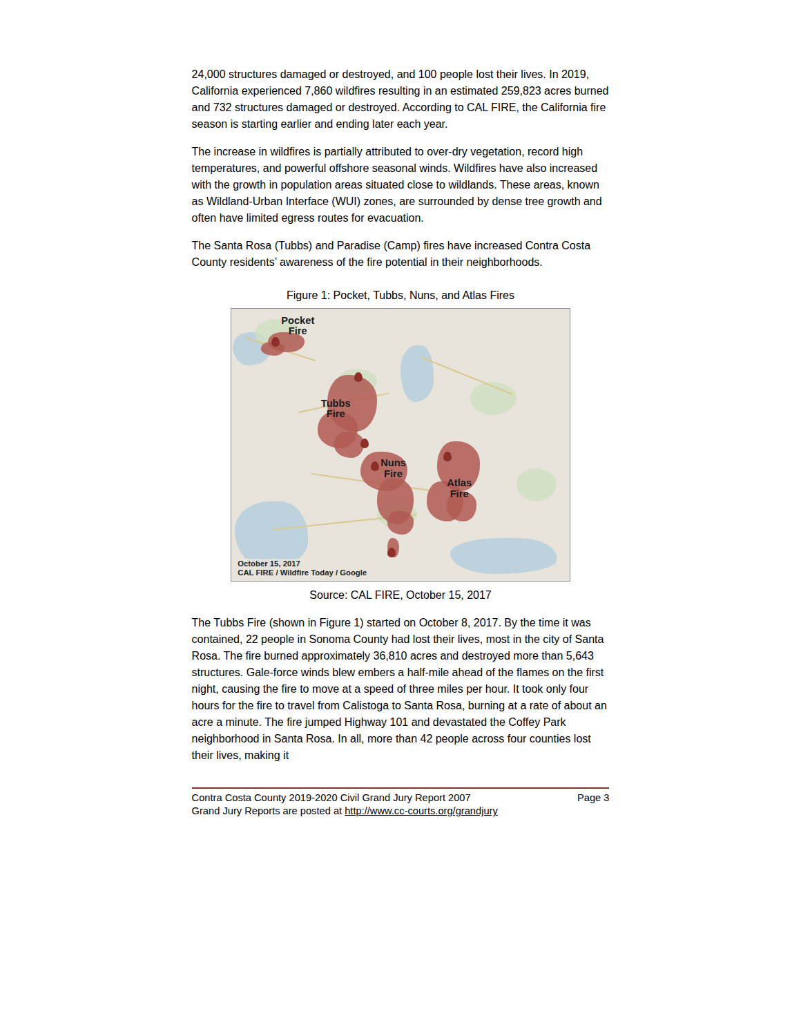24,000 structures damaged or destroyed, and 100 people lost their lives. In 2019, California experienced 7,860 wildfires resulting in an estimated 259,823 acres burned and 732 structures damaged or destroyed. According to CAL FIRE, the California fire season is starting earlier and ending later each year.
The increase in wildfires is partially attributed to over-dry vegetation, record high temperatures, and powerful offshore seasonal winds. Wildfires have also increased with the growth in population areas situated close to wildlands. These areas, known as Wildland-Urban Interface (WUI) zones, are surrounded by dense tree growth and often have limited egress routes for evacuation.
The Santa Rosa (Tubbs) and Paradise (Camp) fires have increased Contra Costa County residents’ awareness of the fire potential in their neighborhoods.
Figure 1: Pocket, Tubbs, Nuns, and Atlas Fires
Pocket
Fire
Tubbs
Fire
Nuns
Fire
Atlas
Fire
October 15, 2017
CAL FIRE / Wildfire Today / Google
Source: CAL FIRE, October 15, 2017
The Tubbs Fire (shown in Figure 1) started on October 8, 2017. By the time it was contained, 22 people in Sonoma County had lost their lives, most in the city of Santa Rosa. The fire burned approximately 36,810 acres and destroyed more than 5,643 structures. Gale-force winds blew embers a half-mile ahead of the flames on the first night, causing the fire to move at a speed of three miles per hour. It took only four hours for the fire to travel from Calistoga to Santa Rosa, burning at a rate of about an acre a minute. The fire jumped Highway 101 and devastated the Coffey Park neighborhood in Santa Rosa. In all, more than 42 people across four counties lost their lives, making it
Contra Costa County 2019-2020 Civil Grand Jury Report 2007 Page 3
Grand Jury Reports are posted at http://www.cc-courts.org/grandjury